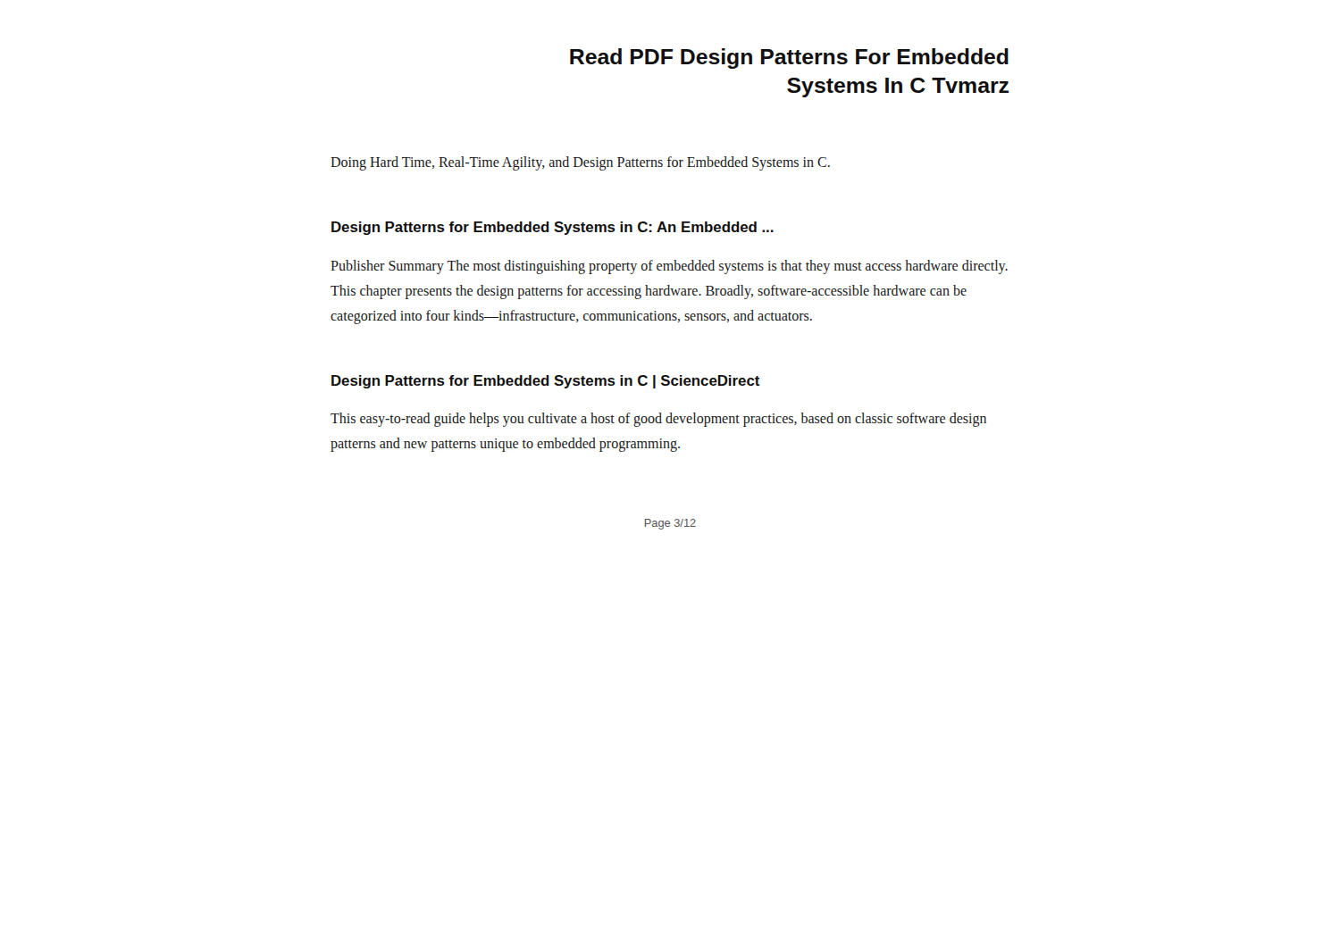Read PDF Design Patterns For Embedded Systems In C Tvmarz
Doing Hard Time, Real-Time Agility, and Design Patterns for Embedded Systems in C.
Design Patterns for Embedded Systems in C: An Embedded ...
Publisher Summary The most distinguishing property of embedded systems is that they must access hardware directly. This chapter presents the design patterns for accessing hardware. Broadly, software-accessible hardware can be categorized into four kinds—infrastructure, communications, sensors, and actuators.
Design Patterns for Embedded Systems in C | ScienceDirect
This easy-to-read guide helps you cultivate a host of good development practices, based on classic software design patterns and new patterns unique to embedded programming.
Page 3/12